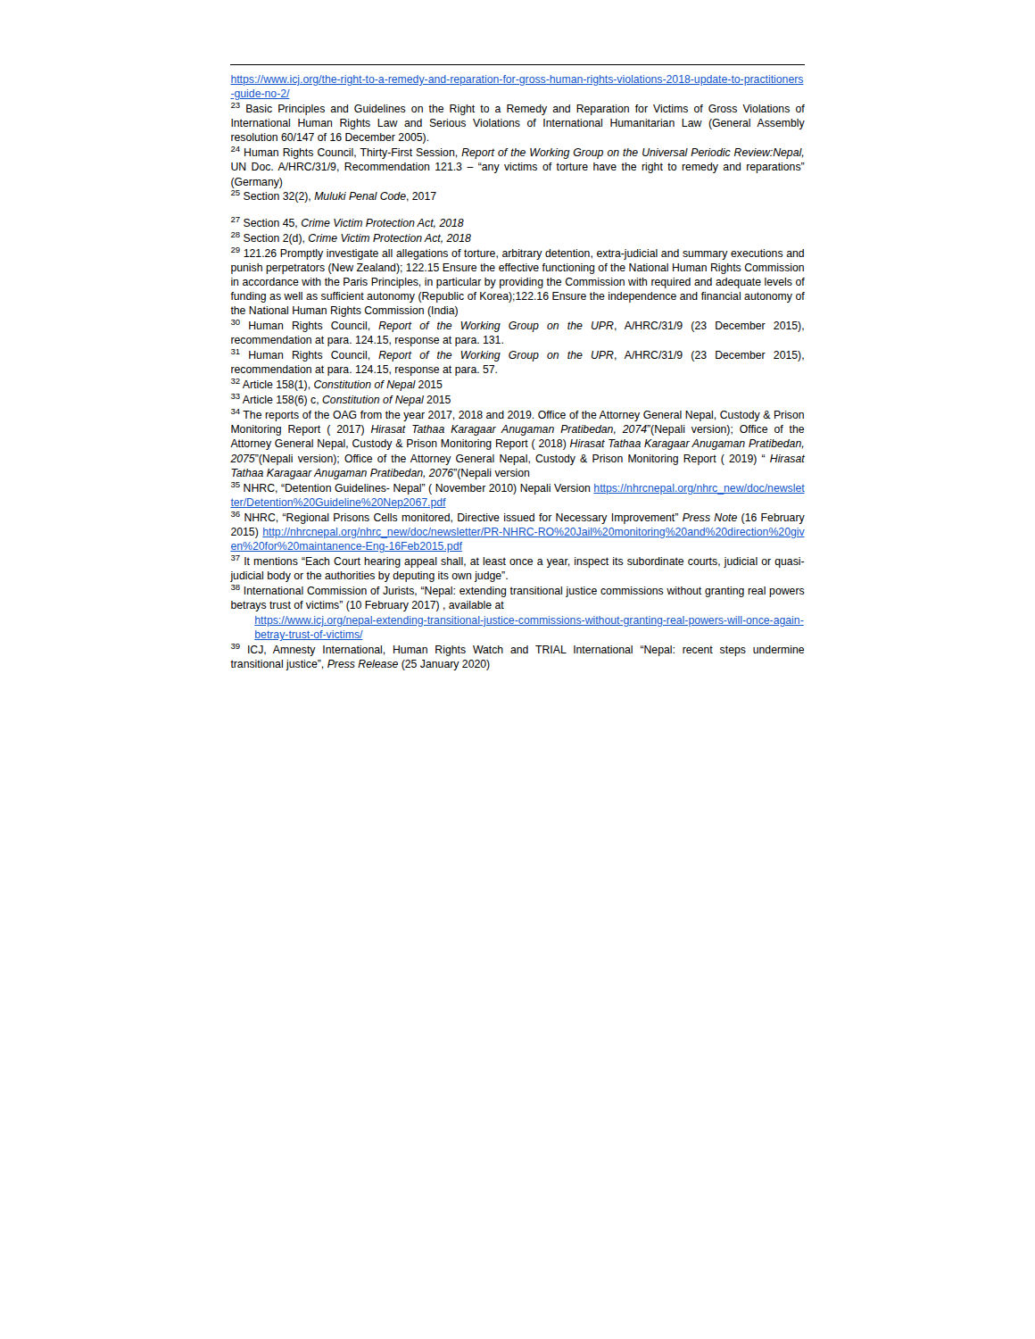https://www.icj.org/the-right-to-a-remedy-and-reparation-for-gross-human-rights-violations-2018-update-to-practitioners-guide-no-2/
23 Basic Principles and Guidelines on the Right to a Remedy and Reparation for Victims of Gross Violations of International Human Rights Law and Serious Violations of International Humanitarian Law (General Assembly resolution 60/147 of 16 December 2005).
24 Human Rights Council, Thirty-First Session, Report of the Working Group on the Universal Periodic Review:Nepal, UN Doc. A/HRC/31/9, Recommendation 121.3 – “any victims of torture have the right to remedy and reparations” (Germany)
25 Section 32(2), Muluki Penal Code, 2017
27 Section 45, Crime Victim Protection Act, 2018
28 Section 2(d), Crime Victim Protection Act, 2018
29 121.26 Promptly investigate all allegations of torture, arbitrary detention, extra-judicial and summary executions and punish perpetrators (New Zealand); 122.15 Ensure the effective functioning of the National Human Rights Commission in accordance with the Paris Principles, in particular by providing the Commission with required and adequate levels of funding as well as sufficient autonomy (Republic of Korea);122.16 Ensure the independence and financial autonomy of the National Human Rights Commission (India)
30 Human Rights Council, Report of the Working Group on the UPR, A/HRC/31/9 (23 December 2015), recommendation at para. 124.15, response at para. 131.
31 Human Rights Council, Report of the Working Group on the UPR, A/HRC/31/9 (23 December 2015), recommendation at para. 124.15, response at para. 57.
32 Article 158(1), Constitution of Nepal 2015
33 Article 158(6) c, Constitution of Nepal 2015
34 The reports of the OAG from the year 2017, 2018 and 2019. Office of the Attorney General Nepal, Custody & Prison Monitoring Report ( 2017) Hirasat Tathaa Karagaar Anugaman Pratibedan, 2074”(Nepali version); Office of the Attorney General Nepal, Custody & Prison Monitoring Report ( 2018) Hirasat Tathaa Karagaar Anugaman Pratibedan, 2075”(Nepali version); Office of the Attorney General Nepal, Custody & Prison Monitoring Report ( 2019) “ Hirasat Tathaa Karagaar Anugaman Pratibedan, 2076”(Nepali version
35 NHRC, “Detention Guidelines- Nepal” ( November 2010) Nepali Version https://nhrcnepal.org/nhrc_new/doc/newsletter/Detention%20Guideline%20Nep2067.pdf
36 NHRC, “Regional Prisons Cells monitored, Directive issued for Necessary Improvement” Press Note (16 February 2015) http://nhrcnepal.org/nhrc_new/doc/newsletter/PR-NHRC-RO%20Jail%20monitoring%20and%20direction%20given%20for%20maintanence-Eng-16Feb2015.pdf
37 It mentions “Each Court hearing appeal shall, at least once a year, inspect its subordinate courts, judicial or quasi-judicial body or the authorities by deputing its own judge”.
38 International Commission of Jurists, “Nepal: extending transitional justice commissions without granting real powers betrays trust of victims” (10 February 2017) , available at
https://www.icj.org/nepal-extending-transitional-justice-commissions-without-granting-real-powers-will-once-again-betray-trust-of-victims/
39 ICJ, Amnesty International, Human Rights Watch and TRIAL International “Nepal: recent steps undermine transitional justice”, Press Release (25 January 2020)